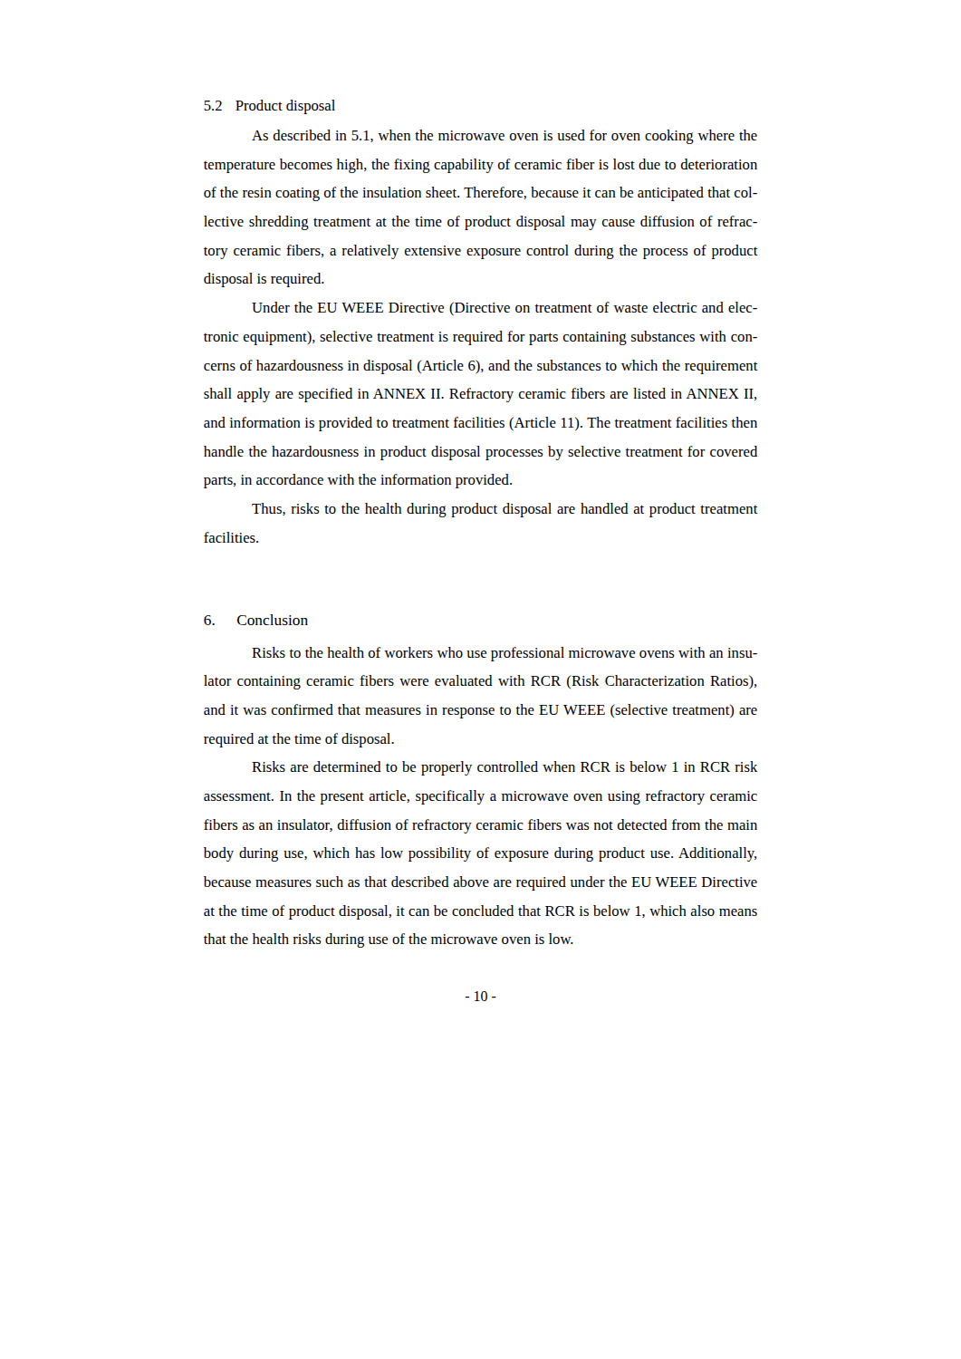5.2 Product disposal
As described in 5.1, when the microwave oven is used for oven cooking where the temperature becomes high, the fixing capability of ceramic fiber is lost due to deterioration of the resin coating of the insulation sheet. Therefore, because it can be anticipated that collective shredding treatment at the time of product disposal may cause diffusion of refractory ceramic fibers, a relatively extensive exposure control during the process of product disposal is required.
Under the EU WEEE Directive (Directive on treatment of waste electric and electronic equipment), selective treatment is required for parts containing substances with concerns of hazardousness in disposal (Article 6), and the substances to which the requirement shall apply are specified in ANNEX II. Refractory ceramic fibers are listed in ANNEX II, and information is provided to treatment facilities (Article 11). The treatment facilities then handle the hazardousness in product disposal processes by selective treatment for covered parts, in accordance with the information provided.
Thus, risks to the health during product disposal are handled at product treatment facilities.
6. Conclusion
Risks to the health of workers who use professional microwave ovens with an insulator containing ceramic fibers were evaluated with RCR (Risk Characterization Ratios), and it was confirmed that measures in response to the EU WEEE (selective treatment) are required at the time of disposal.
Risks are determined to be properly controlled when RCR is below 1 in RCR risk assessment. In the present article, specifically a microwave oven using refractory ceramic fibers as an insulator, diffusion of refractory ceramic fibers was not detected from the main body during use, which has low possibility of exposure during product use. Additionally, because measures such as that described above are required under the EU WEEE Directive at the time of product disposal, it can be concluded that RCR is below 1, which also means that the health risks during use of the microwave oven is low.
- 10 -